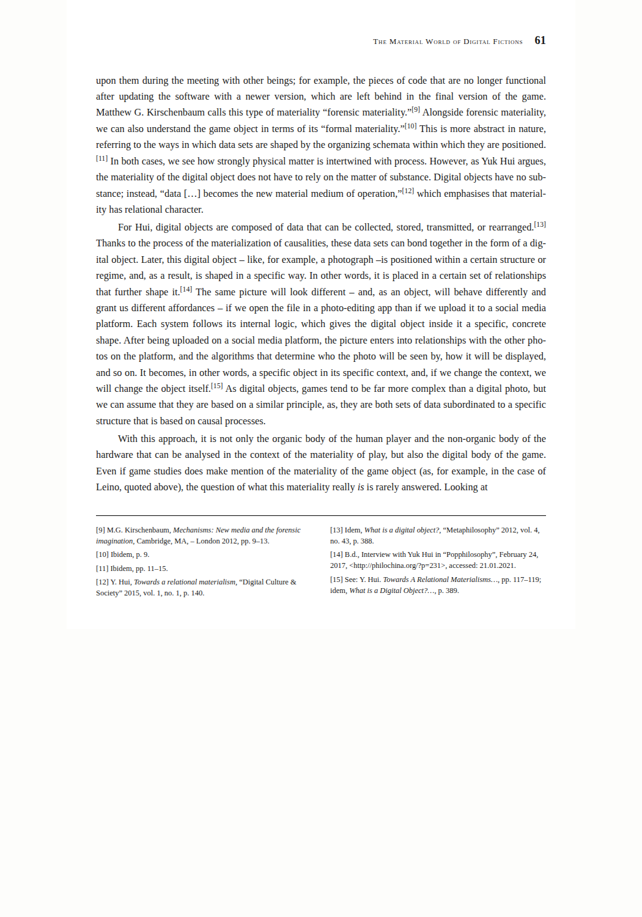The Material World of Digital Fictions 61
upon them during the meeting with other beings; for example, the pieces of code that are no longer functional after updating the software with a newer version, which are left behind in the final version of the game. Matthew G. Kirschenbaum calls this type of materiality “forensic materiality.”[9] Alongside forensic materiality, we can also understand the game object in terms of its “formal materiality.”[10] This is more abstract in nature, referring to the ways in which data sets are shaped by the organizing schemata within which they are positioned.[11] In both cases, we see how strongly physical matter is intertwined with process. However, as Yuk Hui argues, the materiality of the digital object does not have to rely on the matter of substance. Digital objects have no substance; instead, “data […] becomes the new material medium of operation,”[12] which emphasises that materiality has relational character.
For Hui, digital objects are composed of data that can be collected, stored, transmitted, or rearranged.[13] Thanks to the process of the materialization of causalities, these data sets can bond together in the form of a digital object. Later, this digital object – like, for example, a photograph –is positioned within a certain structure or regime, and, as a result, is shaped in a specific way. In other words, it is placed in a certain set of relationships that further shape it.[14] The same picture will look different – and, as an object, will behave differently and grant us different affordances – if we open the file in a photo-editing app than if we upload it to a social media platform. Each system follows its internal logic, which gives the digital object inside it a specific, concrete shape. After being uploaded on a social media platform, the picture enters into relationships with the other photos on the platform, and the algorithms that determine who the photo will be seen by, how it will be displayed, and so on. It becomes, in other words, a specific object in its specific context, and, if we change the context, we will change the object itself.[15] As digital objects, games tend to be far more complex than a digital photo, but we can assume that they are based on a similar principle, as, they are both sets of data subordinated to a specific structure that is based on causal processes.
With this approach, it is not only the organic body of the human player and the non-organic body of the hardware that can be analysed in the context of the materiality of play, but also the digital body of the game. Even if game studies does make mention of the materiality of the game object (as, for example, in the case of Leino, quoted above), the question of what this materiality really is is rarely answered. Looking at
[9] M.G. Kirschenbaum, Mechanisms: New media and the forensic imagination, Cambridge, MA, – London 2012, pp. 9–13.
[10] Ibidem, p. 9.
[11] Ibidem, pp. 11–15.
[12] Y. Hui, Towards a relational materialism, “Digital Culture & Society” 2015, vol. 1, no. 1, p. 140.
[13] Idem, What is a digital object?, “Metaphilosophy” 2012, vol. 4, no. 43, p. 388.
[14] B.d., Interview with Yuk Hui in “Popphilosophy”, February 24, 2017, <http://philochina.org/?p=231>, accessed: 21.01.2021.
[15] See: Y. Hui. Towards A Relational Materialisms…, pp. 117–119; idem, What is a Digital Object?…, p. 389.